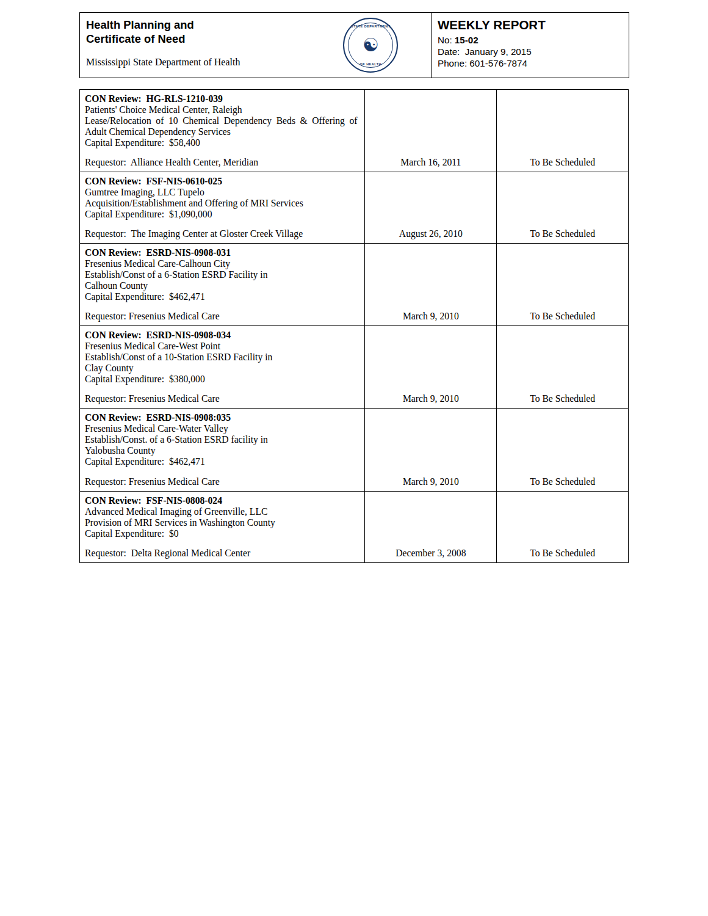Health Planning and
Certificate of Need
Mississippi State Department of Health
STATE DEPARTMENT
☯
OF HEALTH
WEEKLY REPORT
No: 15-02
Date: January 9, 2015
Phone: 601-576-7874
| CON Review: HG-RLS-1210-039 Patients' Choice Medical Center, Raleigh Lease/Relocation of 10 Chemical Dependency Beds & Offering of Adult Chemical Dependency Services Capital Expenditure: $58,400 Requestor: Alliance Health Center, Meridian | March 16, 2011 | To Be Scheduled |
| CON Review: FSF-NIS-0610-025 Gumtree Imaging, LLC Tupelo Acquisition/Establishment and Offering of MRI Services Capital Expenditure: $1,090,000 Requestor: The Imaging Center at Gloster Creek Village | August 26, 2010 | To Be Scheduled |
| CON Review: ESRD-NIS-0908-031 Fresenius Medical Care-Calhoun City Establish/Const of a 6-Station ESRD Facility in Calhoun County Capital Expenditure: $462,471 Requestor: Fresenius Medical Care | March 9, 2010 | To Be Scheduled |
| CON Review: ESRD-NIS-0908-034 Fresenius Medical Care-West Point Establish/Const of a 10-Station ESRD Facility in Clay County Capital Expenditure: $380,000 Requestor: Fresenius Medical Care | March 9, 2010 | To Be Scheduled |
| CON Review: ESRD-NIS-0908:035 Fresenius Medical Care-Water Valley Establish/Const. of a 6-Station ESRD facility in Yalobusha County Capital Expenditure: $462,471 Requestor: Fresenius Medical Care | March 9, 2010 | To Be Scheduled |
| CON Review: FSF-NIS-0808-024 Advanced Medical Imaging of Greenville, LLC Provision of MRI Services in Washington County Capital Expenditure: $0 Requestor: Delta Regional Medical Center | December 3, 2008 | To Be Scheduled |